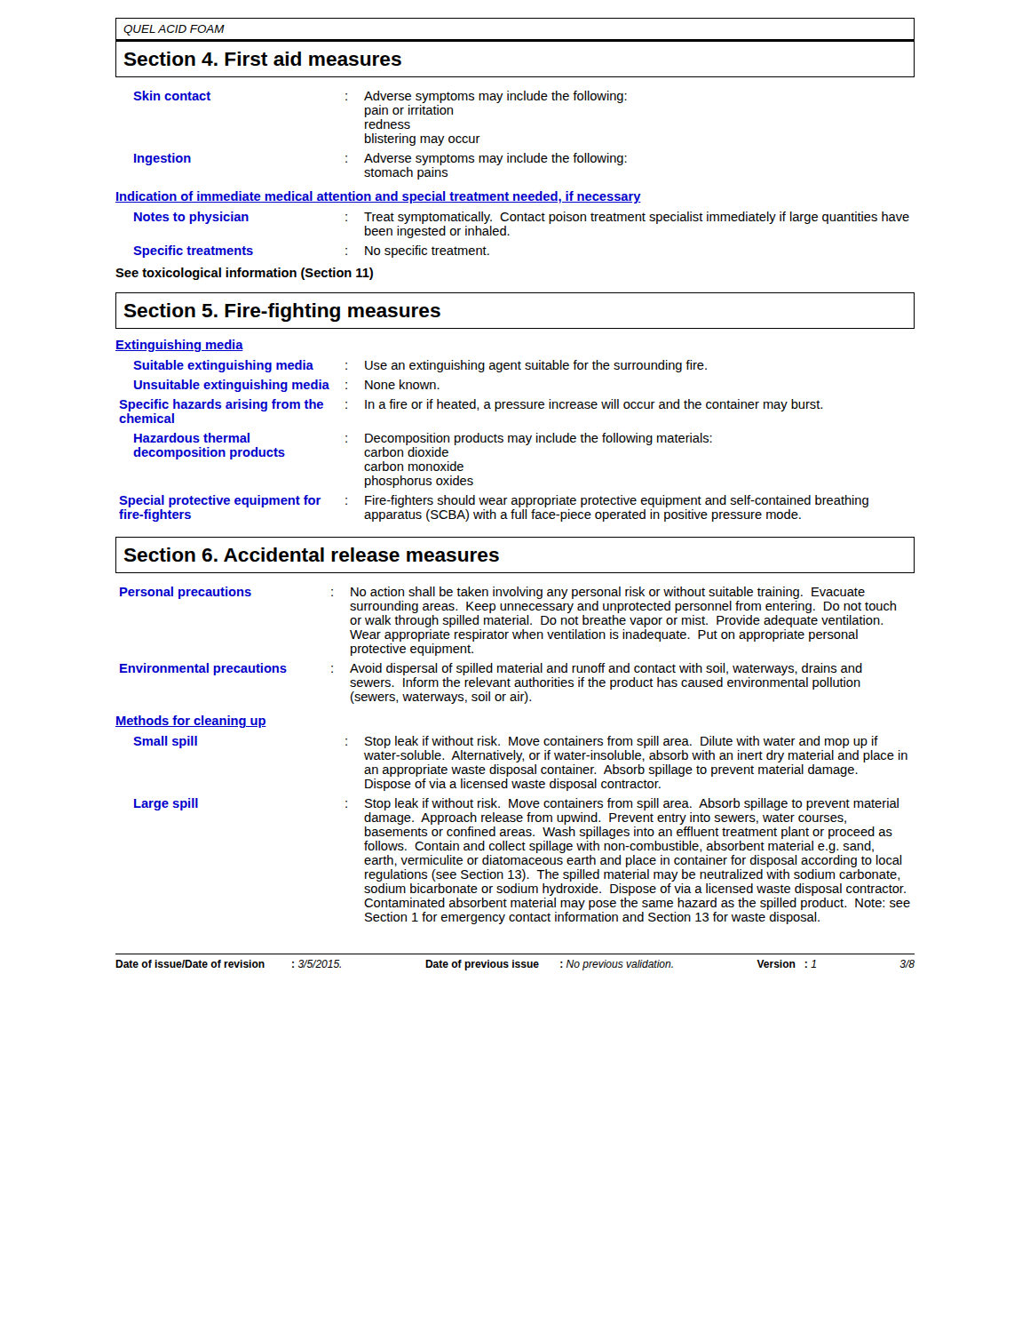QUEL ACID FOAM
Section 4. First aid measures
| Skin contact | : | Adverse symptoms may include the following: pain or irritation redness blistering may occur |
| Ingestion | : | Adverse symptoms may include the following: stomach pains |
Indication of immediate medical attention and special treatment needed, if necessary
| Notes to physician | : | Treat symptomatically. Contact poison treatment specialist immediately if large quantities have been ingested or inhaled. |
| Specific treatments | : | No specific treatment. |
See toxicological information (Section 11)
Section 5. Fire-fighting measures
Extinguishing media
| Suitable extinguishing media | : | Use an extinguishing agent suitable for the surrounding fire. |
| Unsuitable extinguishing media | : | None known. |
| Specific hazards arising from the chemical | : | In a fire or if heated, a pressure increase will occur and the container may burst. |
| Hazardous thermal decomposition products | : | Decomposition products may include the following materials: carbon dioxide carbon monoxide phosphorus oxides |
| Special protective equipment for fire-fighters | : | Fire-fighters should wear appropriate protective equipment and self-contained breathing apparatus (SCBA) with a full face-piece operated in positive pressure mode. |
Section 6. Accidental release measures
| Personal precautions | : | No action shall be taken involving any personal risk or without suitable training. Evacuate surrounding areas. Keep unnecessary and unprotected personnel from entering. Do not touch or walk through spilled material. Do not breathe vapor or mist. Provide adequate ventilation. Wear appropriate respirator when ventilation is inadequate. Put on appropriate personal protective equipment. |
| Environmental precautions | : | Avoid dispersal of spilled material and runoff and contact with soil, waterways, drains and sewers. Inform the relevant authorities if the product has caused environmental pollution (sewers, waterways, soil or air). |
Methods for cleaning up
| Small spill | : | Stop leak if without risk. Move containers from spill area. Dilute with water and mop up if water-soluble. Alternatively, or if water-insoluble, absorb with an inert dry material and place in an appropriate waste disposal container. Absorb spillage to prevent material damage. Dispose of via a licensed waste disposal contractor. |
| Large spill | : | Stop leak if without risk. Move containers from spill area. Absorb spillage to prevent material damage. Approach release from upwind. Prevent entry into sewers, water courses, basements or confined areas. Wash spillages into an effluent treatment plant or proceed as follows. Contain and collect spillage with non-combustible, absorbent material e.g. sand, earth, vermiculite or diatomaceous earth and place in container for disposal according to local regulations (see Section 13). The spilled material may be neutralized with sodium carbonate, sodium bicarbonate or sodium hydroxide. Dispose of via a licensed waste disposal contractor. Contaminated absorbent material may pose the same hazard as the spilled product. Note: see Section 1 for emergency contact information and Section 13 for waste disposal. |
Date of issue/Date of revision : 3/5/2015. Date of previous issue : No previous validation. Version : 1 3/8